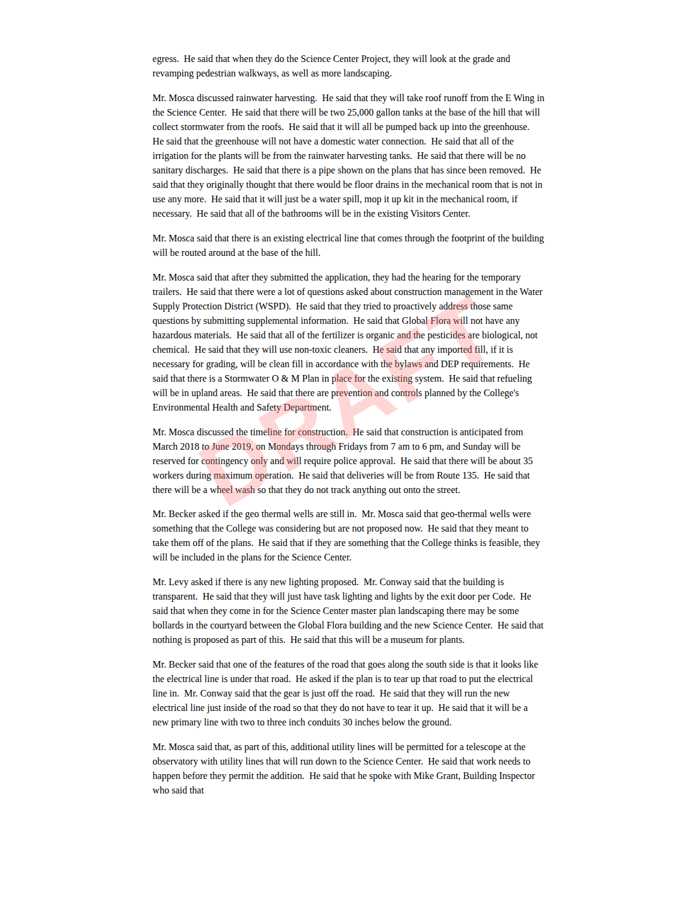DRAFT
egress. He said that when they do the Science Center Project, they will look at the grade and revamping pedestrian walkways, as well as more landscaping.
Mr. Mosca discussed rainwater harvesting. He said that they will take roof runoff from the E Wing in the Science Center. He said that there will be two 25,000 gallon tanks at the base of the hill that will collect stormwater from the roofs. He said that it will all be pumped back up into the greenhouse. He said that the greenhouse will not have a domestic water connection. He said that all of the irrigation for the plants will be from the rainwater harvesting tanks. He said that there will be no sanitary discharges. He said that there is a pipe shown on the plans that has since been removed. He said that they originally thought that there would be floor drains in the mechanical room that is not in use any more. He said that it will just be a water spill, mop it up kit in the mechanical room, if necessary. He said that all of the bathrooms will be in the existing Visitors Center.
Mr. Mosca said that there is an existing electrical line that comes through the footprint of the building will be routed around at the base of the hill.
Mr. Mosca said that after they submitted the application, they had the hearing for the temporary trailers. He said that there were a lot of questions asked about construction management in the Water Supply Protection District (WSPD). He said that they tried to proactively address those same questions by submitting supplemental information. He said that Global Flora will not have any hazardous materials. He said that all of the fertilizer is organic and the pesticides are biological, not chemical. He said that they will use non-toxic cleaners. He said that any imported fill, if it is necessary for grading, will be clean fill in accordance with the bylaws and DEP requirements. He said that there is a Stormwater O & M Plan in place for the existing system. He said that refueling will be in upland areas. He said that there are prevention and controls planned by the College's Environmental Health and Safety Department.
Mr. Mosca discussed the timeline for construction. He said that construction is anticipated from March 2018 to June 2019, on Mondays through Fridays from 7 am to 6 pm, and Sunday will be reserved for contingency only and will require police approval. He said that there will be about 35 workers during maximum operation. He said that deliveries will be from Route 135. He said that there will be a wheel wash so that they do not track anything out onto the street.
Mr. Becker asked if the geo thermal wells are still in. Mr. Mosca said that geo-thermal wells were something that the College was considering but are not proposed now. He said that they meant to take them off of the plans. He said that if they are something that the College thinks is feasible, they will be included in the plans for the Science Center.
Mr. Levy asked if there is any new lighting proposed. Mr. Conway said that the building is transparent. He said that they will just have task lighting and lights by the exit door per Code. He said that when they come in for the Science Center master plan landscaping there may be some bollards in the courtyard between the Global Flora building and the new Science Center. He said that nothing is proposed as part of this. He said that this will be a museum for plants.
Mr. Becker said that one of the features of the road that goes along the south side is that it looks like the electrical line is under that road. He asked if the plan is to tear up that road to put the electrical line in. Mr. Conway said that the gear is just off the road. He said that they will run the new electrical line just inside of the road so that they do not have to tear it up. He said that it will be a new primary line with two to three inch conduits 30 inches below the ground.
Mr. Mosca said that, as part of this, additional utility lines will be permitted for a telescope at the observatory with utility lines that will run down to the Science Center. He said that work needs to happen before they permit the addition. He said that he spoke with Mike Grant, Building Inspector who said that